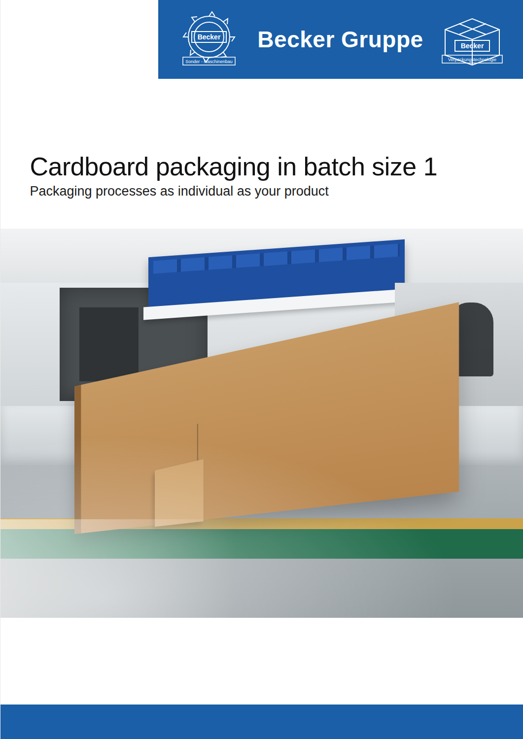Becker Sonder-Maschinenbau Becker Sonder - Maschinenbau
Becker Gruppe
Becker Verpackungstechnologie Becker Verpackungstechnologie
Cardboard packaging in batch size 1
Packaging processes as individual as your product
Cardboard blank on a conveyor of a Becker packaging line.